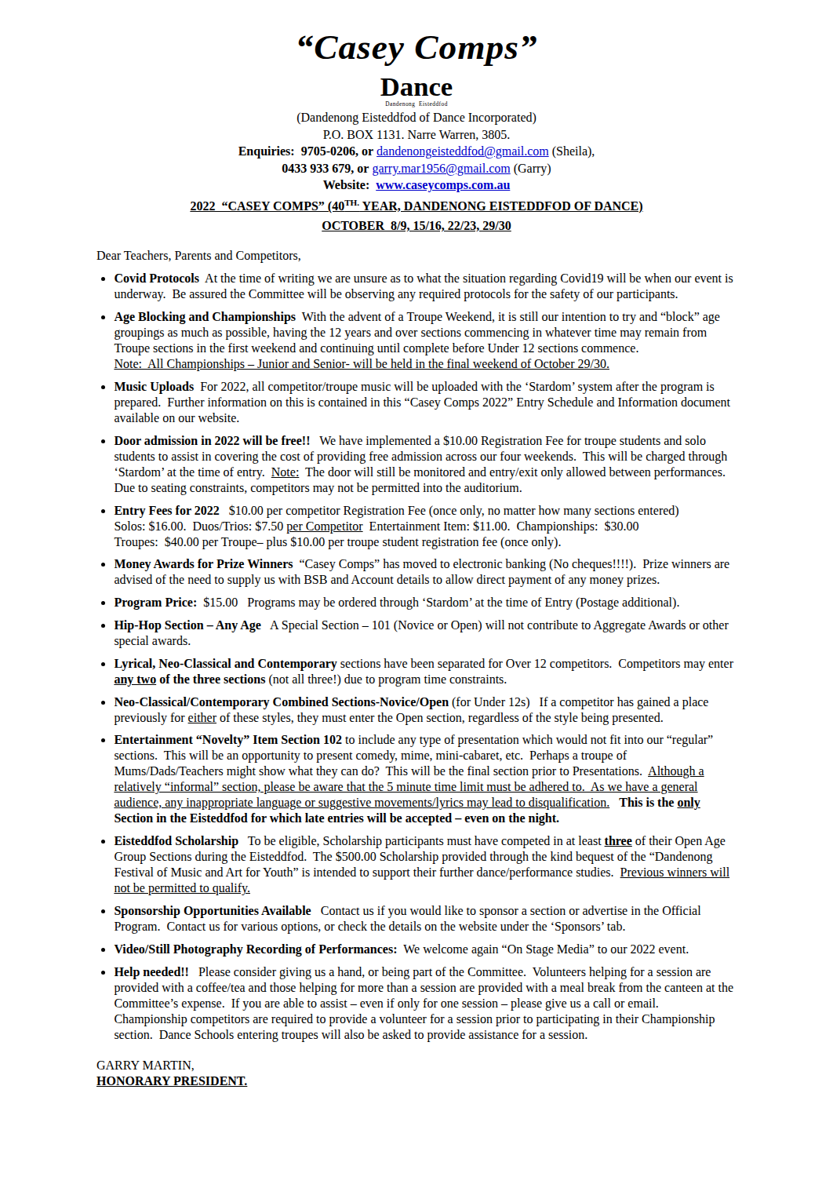“Casey Comps”
Dance
Dandenong Eisteddfod
(Dandenong Eisteddfod of Dance Incorporated)
P.O. BOX 1131. Narre Warren, 3805.
Enquiries: 9705-0206, or dandenongeisteddfod@gmail.com (Sheila),
0433 933 679, or garry.mar1956@gmail.com (Garry)
Website: www.caseycomps.com.au
2022 “CASEY COMPS” (40TH. YEAR, DANDENONG EISTEDDFOD OF DANCE)
OCTOBER 8/9, 15/16, 22/23, 29/30
Dear Teachers, Parents and Competitors,
Covid Protocols At the time of writing we are unsure as to what the situation regarding Covid19 will be when our event is underway. Be assured the Committee will be observing any required protocols for the safety of our participants.
Age Blocking and Championships With the advent of a Troupe Weekend, it is still our intention to try and “block” age groupings as much as possible, having the 12 years and over sections commencing in whatever time may remain from Troupe sections in the first weekend and continuing until complete before Under 12 sections commence.
Note: All Championships – Junior and Senior- will be held in the final weekend of October 29/30.
Music Uploads For 2022, all competitor/troupe music will be uploaded with the ‘Stardom’ system after the program is prepared. Further information on this is contained in this “Casey Comps 2022” Entry Schedule and Information document available on our website.
Door admission in 2022 will be free!! We have implemented a $10.00 Registration Fee for troupe students and solo students to assist in covering the cost of providing free admission across our four weekends. This will be charged through ‘Stardom’ at the time of entry. Note: The door will still be monitored and entry/exit only allowed between performances. Due to seating constraints, competitors may not be permitted into the auditorium.
Entry Fees for 2022 $10.00 per competitor Registration Fee (once only, no matter how many sections entered)
Solos: $16.00. Duos/Trios: $7.50 per Competitor Entertainment Item: $11.00. Championships: $30.00
Troupes: $40.00 per Troupe– plus $10.00 per troupe student registration fee (once only).
Money Awards for Prize Winners “Casey Comps” has moved to electronic banking (No cheques!!!!). Prize winners are advised of the need to supply us with BSB and Account details to allow direct payment of any money prizes.
Program Price: $15.00 Programs may be ordered through ‘Stardom’ at the time of Entry (Postage additional).
Hip-Hop Section – Any Age A Special Section – 101 (Novice or Open) will not contribute to Aggregate Awards or other special awards.
Lyrical, Neo-Classical and Contemporary sections have been separated for Over 12 competitors. Competitors may enter any two of the three sections (not all three!) due to program time constraints.
Neo-Classical/Contemporary Combined Sections-Novice/Open (for Under 12s) If a competitor has gained a place previously for either of these styles, they must enter the Open section, regardless of the style being presented.
Entertainment “Novelty” Item Section 102 to include any type of presentation which would not fit into our “regular” sections. This will be an opportunity to present comedy, mime, mini-cabaret, etc. Perhaps a troupe of Mums/Dads/Teachers might show what they can do? This will be the final section prior to Presentations. Although a relatively “informal” section, please be aware that the 5 minute time limit must be adhered to. As we have a general audience, any inappropriate language or suggestive movements/lyrics may lead to disqualification. This is the only Section in the Eisteddfod for which late entries will be accepted – even on the night.
Eisteddfod Scholarship To be eligible, Scholarship participants must have competed in at least three of their Open Age Group Sections during the Eisteddfod. The $500.00 Scholarship provided through the kind bequest of the “Dandenong Festival of Music and Art for Youth” is intended to support their further dance/performance studies. Previous winners will not be permitted to qualify.
Sponsorship Opportunities Available Contact us if you would like to sponsor a section or advertise in the Official Program. Contact us for various options, or check the details on the website under the ‘Sponsors’ tab.
Video/Still Photography Recording of Performances: We welcome again “On Stage Media” to our 2022 event.
Help needed!! Please consider giving us a hand, or being part of the Committee. Volunteers helping for a session are provided with a coffee/tea and those helping for more than a session are provided with a meal break from the canteen at the Committee’s expense. If you are able to assist – even if only for one session – please give us a call or email. Championship competitors are required to provide a volunteer for a session prior to participating in their Championship section. Dance Schools entering troupes will also be asked to provide assistance for a session.
GARRY MARTIN,
HONORARY PRESIDENT.